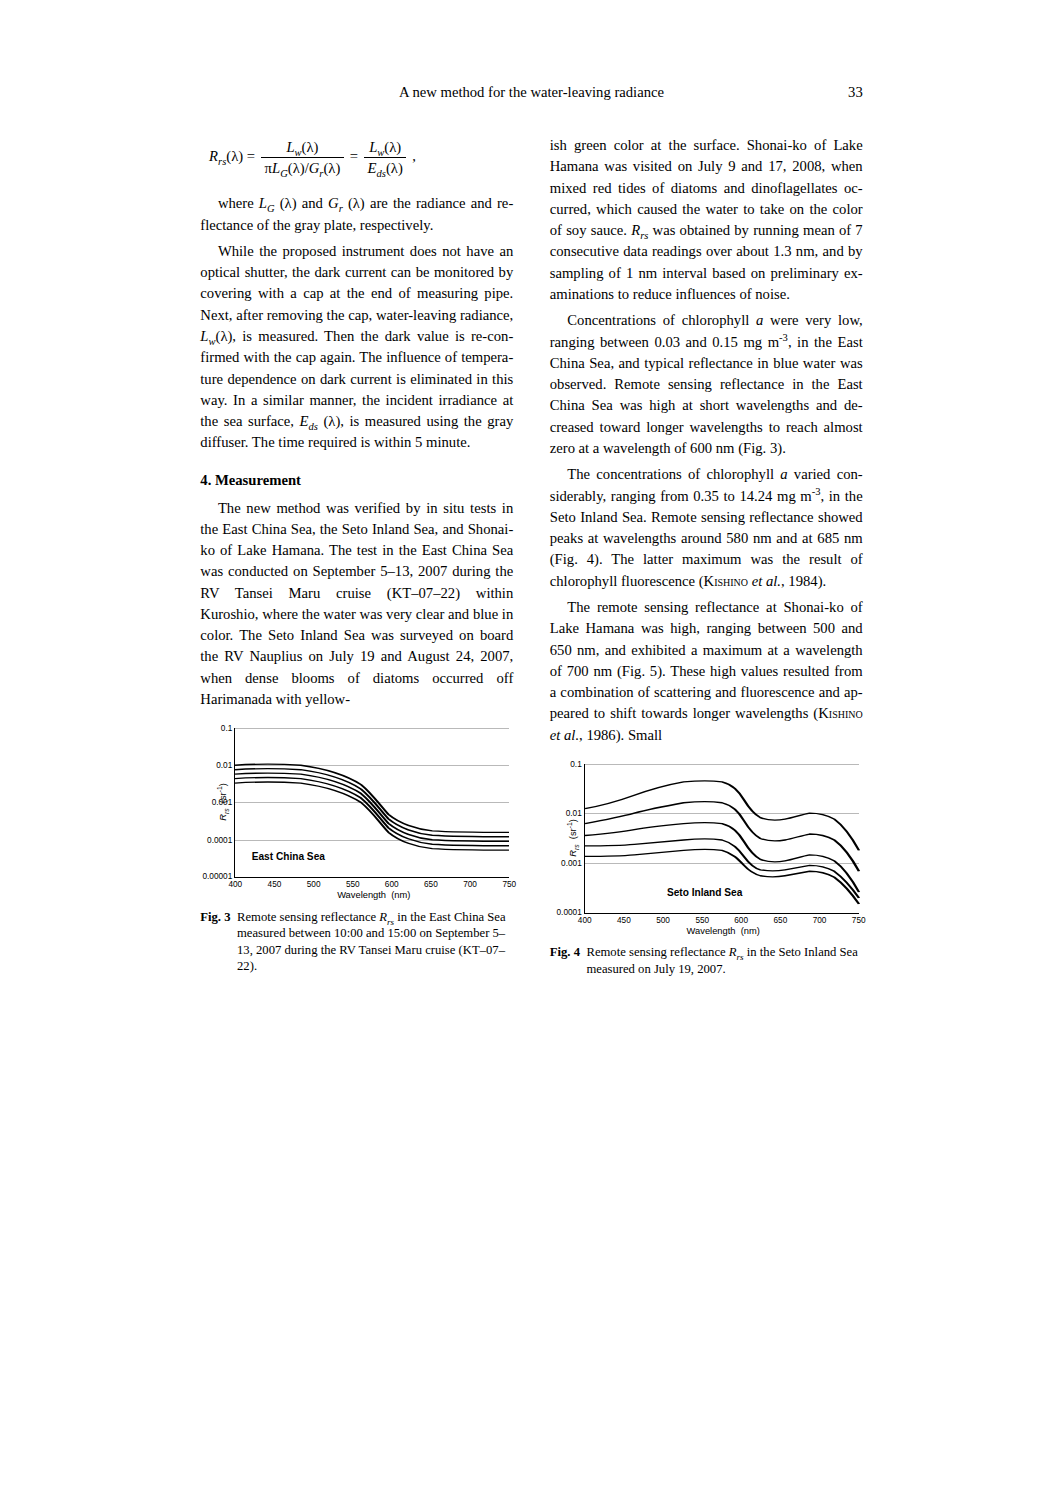A new method for the water-leaving radiance 33
Rrs(λ) = Lw(λ) πLG(λ)/Gr(λ) = Lw(λ) Eds(λ) ,
where LG (λ) and Gr (λ) are the radiance and reflectance of the gray plate, respectively.
While the proposed instrument does not have an optical shutter, the dark current can be monitored by covering with a cap at the end of measuring pipe. Next, after removing the cap, water-leaving radiance, Lw(λ), is measured. Then the dark value is re-confirmed with the cap again. The influence of temperature dependence on dark current is eliminated in this way. In a similar manner, the incident irradiance at the sea surface, Eds (λ), is measured using the gray diffuser. The time required is within 5 minute.
4. Measurement
The new method was verified by in situ tests in the East China Sea, the Seto Inland Sea, and Shonai-ko of Lake Hamana. The test in the East China Sea was conducted on September 5–13, 2007 during the RV Tansei Maru cruise (KT–07–22) within Kuroshio, where the water was very clear and blue in color. The Seto Inland Sea was surveyed on board the RV Nauplius on July 19 and August 24, 2007, when dense blooms of diatoms occurred off Harimanada with yellow-
Rrs (sr-1)
0.1
0.01
0.001
0.0001
0.00001
400 450 500 550 600 650 700 750 East China Sea
Wavelength (nm)
Fig. 3 Remote sensing reflectance Rrs in the East China Sea measured between 10:00 and 15:00 on September 5–13, 2007 during the RV Tansei Maru cruise (KT–07–22).
ish green color at the surface. Shonai-ko of Lake Hamana was visited on July 9 and 17, 2008, when mixed red tides of diatoms and dinoflagellates occurred, which caused the water to take on the color of soy sauce. Rrs was obtained by running mean of 7 consecutive data readings over about 1.3 nm, and by sampling of 1 nm interval based on preliminary examinations to reduce influences of noise.
Concentrations of chlorophyll a were very low, ranging between 0.03 and 0.15 mg m-3, in the East China Sea, and typical reflectance in blue water was observed. Remote sensing reflectance in the East China Sea was high at short wavelengths and decreased toward longer wavelengths to reach almost zero at a wavelength of 600 nm (Fig. 3).
The concentrations of chlorophyll a varied considerably, ranging from 0.35 to 14.24 mg m-3, in the Seto Inland Sea. Remote sensing reflectance showed peaks at wavelengths around 580 nm and at 685 nm (Fig. 4). The latter maximum was the result of chlorophyll fluorescence (Kishino et al., 1984).
The remote sensing reflectance at Shonai-ko of Lake Hamana was high, ranging between 500 and 650 nm, and exhibited a maximum at a wavelength of 700 nm (Fig. 5). These high values resulted from a combination of scattering and fluorescence and appeared to shift towards longer wavelengths (Kishino et al., 1986). Small
Rrs (sr-1)
0.1
0.01
0.001
0.0001
400 450 500 550 600 650 700 750 Seto Inland Sea
Wavelength (nm)
Fig. 4 Remote sensing reflectance Rrs in the Seto Inland Sea measured on July 19, 2007.